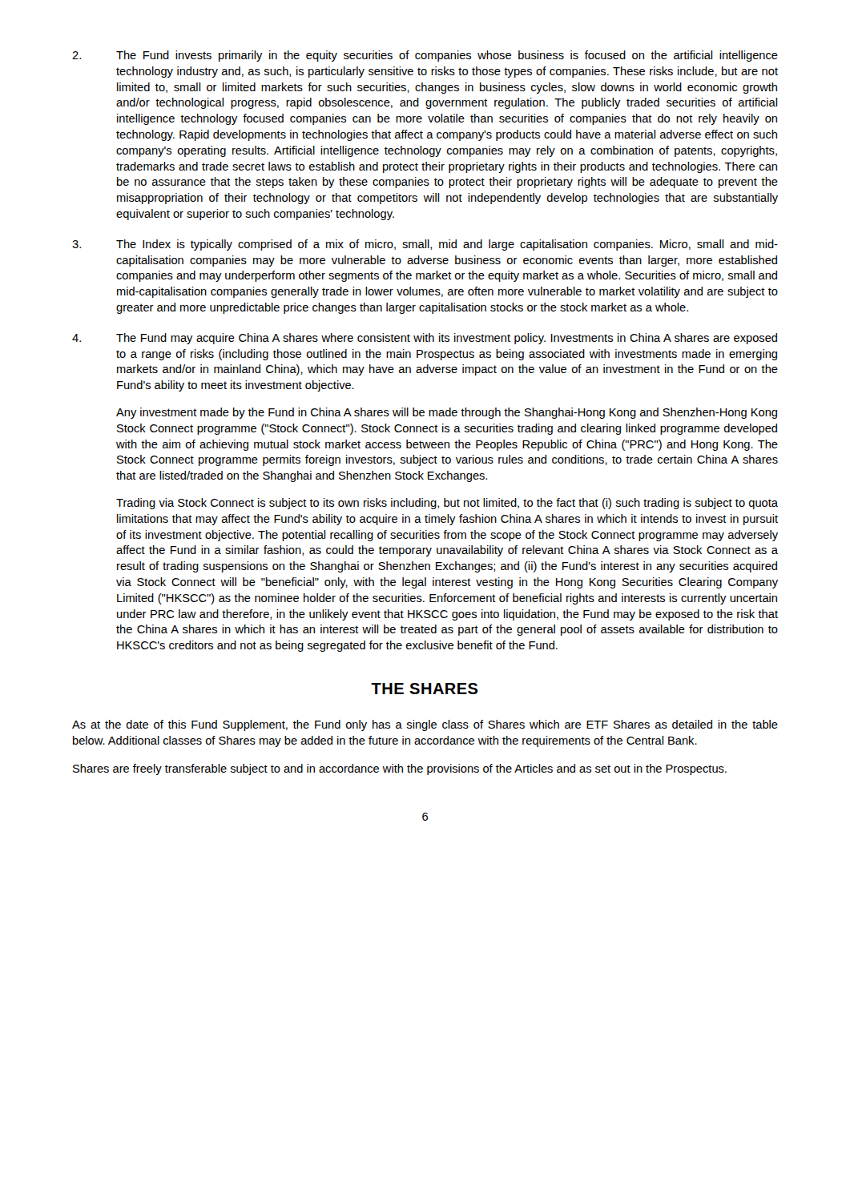The Fund invests primarily in the equity securities of companies whose business is focused on the artificial intelligence technology industry and, as such, is particularly sensitive to risks to those types of companies. These risks include, but are not limited to, small or limited markets for such securities, changes in business cycles, slow downs in world economic growth and/or technological progress, rapid obsolescence, and government regulation. The publicly traded securities of artificial intelligence technology focused companies can be more volatile than securities of companies that do not rely heavily on technology. Rapid developments in technologies that affect a company's products could have a material adverse effect on such company's operating results. Artificial intelligence technology companies may rely on a combination of patents, copyrights, trademarks and trade secret laws to establish and protect their proprietary rights in their products and technologies. There can be no assurance that the steps taken by these companies to protect their proprietary rights will be adequate to prevent the misappropriation of their technology or that competitors will not independently develop technologies that are substantially equivalent or superior to such companies' technology.
The Index is typically comprised of a mix of micro, small, mid and large capitalisation companies. Micro, small and mid-capitalisation companies may be more vulnerable to adverse business or economic events than larger, more established companies and may underperform other segments of the market or the equity market as a whole. Securities of micro, small and mid-capitalisation companies generally trade in lower volumes, are often more vulnerable to market volatility and are subject to greater and more unpredictable price changes than larger capitalisation stocks or the stock market as a whole.
The Fund may acquire China A shares where consistent with its investment policy. Investments in China A shares are exposed to a range of risks (including those outlined in the main Prospectus as being associated with investments made in emerging markets and/or in mainland China), which may have an adverse impact on the value of an investment in the Fund or on the Fund's ability to meet its investment objective.
Any investment made by the Fund in China A shares will be made through the Shanghai-Hong Kong and Shenzhen-Hong Kong Stock Connect programme ("Stock Connect"). Stock Connect is a securities trading and clearing linked programme developed with the aim of achieving mutual stock market access between the Peoples Republic of China ("PRC") and Hong Kong. The Stock Connect programme permits foreign investors, subject to various rules and conditions, to trade certain China A shares that are listed/traded on the Shanghai and Shenzhen Stock Exchanges.
Trading via Stock Connect is subject to its own risks including, but not limited, to the fact that (i) such trading is subject to quota limitations that may affect the Fund's ability to acquire in a timely fashion China A shares in which it intends to invest in pursuit of its investment objective. The potential recalling of securities from the scope of the Stock Connect programme may adversely affect the Fund in a similar fashion, as could the temporary unavailability of relevant China A shares via Stock Connect as a result of trading suspensions on the Shanghai or Shenzhen Exchanges; and (ii) the Fund's interest in any securities acquired via Stock Connect will be "beneficial" only, with the legal interest vesting in the Hong Kong Securities Clearing Company Limited ("HKSCC") as the nominee holder of the securities. Enforcement of beneficial rights and interests is currently uncertain under PRC law and therefore, in the unlikely event that HKSCC goes into liquidation, the Fund may be exposed to the risk that the China A shares in which it has an interest will be treated as part of the general pool of assets available for distribution to HKSCC's creditors and not as being segregated for the exclusive benefit of the Fund.
THE SHARES
As at the date of this Fund Supplement, the Fund only has a single class of Shares which are ETF Shares as detailed in the table below. Additional classes of Shares may be added in the future in accordance with the requirements of the Central Bank.
Shares are freely transferable subject to and in accordance with the provisions of the Articles and as set out in the Prospectus.
6